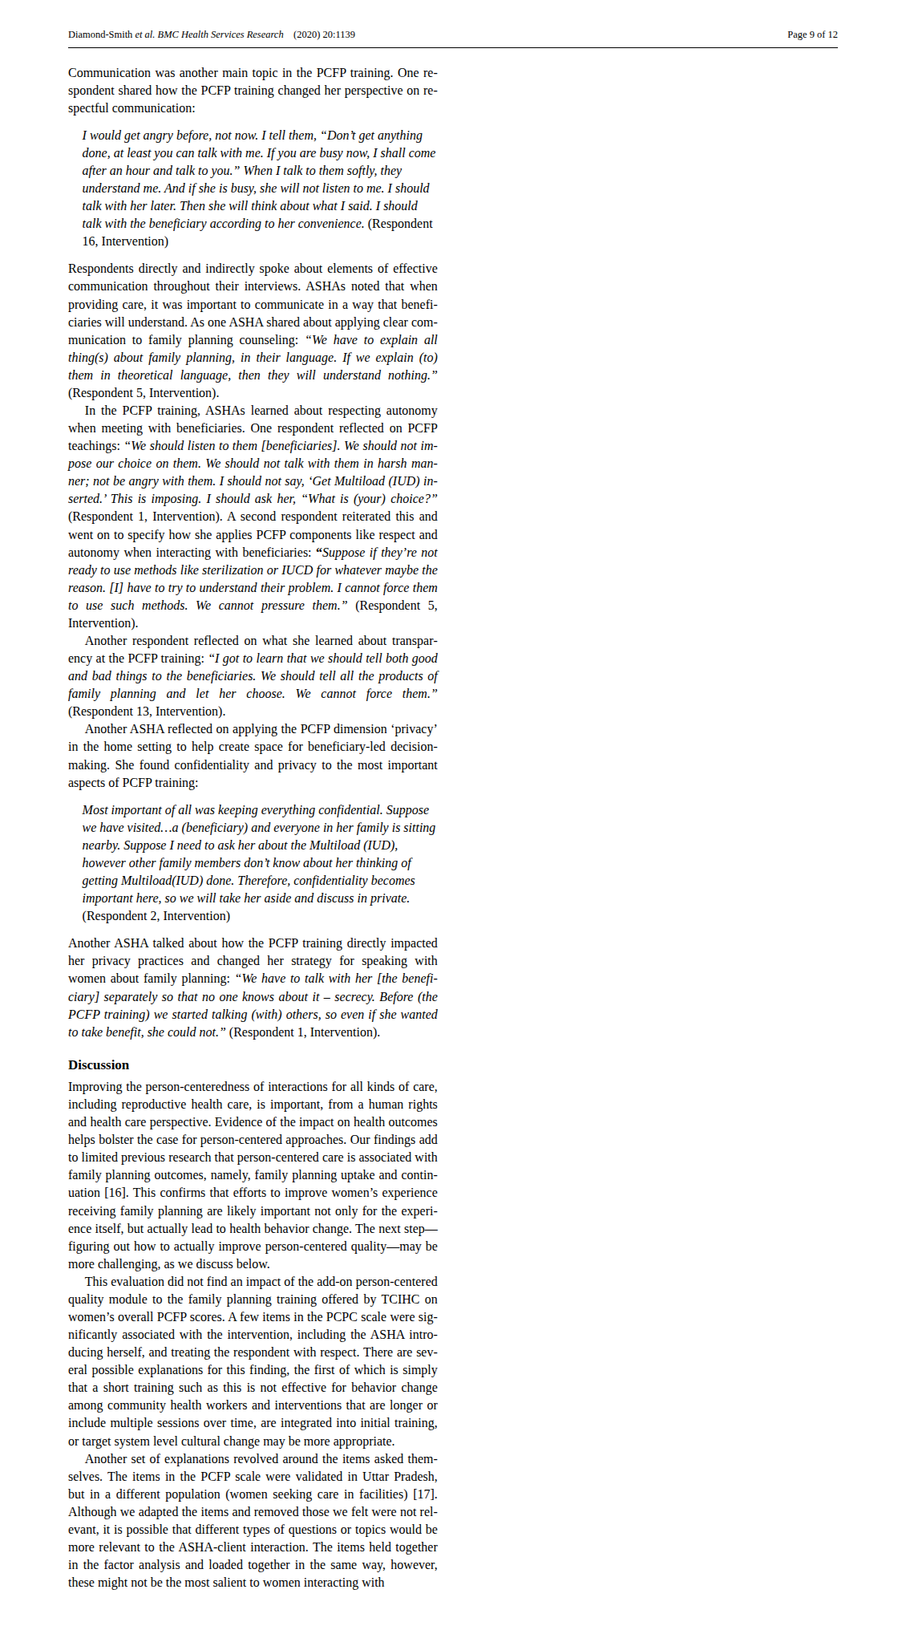Diamond-Smith et al. BMC Health Services Research (2020) 20:1139 Page 9 of 12
Communication was another main topic in the PCFP training. One respondent shared how the PCFP training changed her perspective on respectful communication:
I would get angry before, not now. I tell them, “Don’t get anything done, at least you can talk with me. If you are busy now, I shall come after an hour and talk to you.” When I talk to them softly, they understand me. And if she is busy, she will not listen to me. I should talk with her later. Then she will think about what I said. I should talk with the beneficiary according to her convenience. (Respondent 16, Intervention)
Respondents directly and indirectly spoke about elements of effective communication throughout their interviews. ASHAs noted that when providing care, it was important to communicate in a way that beneficiaries will understand. As one ASHA shared about applying clear communication to family planning counseling: “We have to explain all thing(s) about family planning, in their language. If we explain (to) them in theoretical language, then they will understand nothing.” (Respondent 5, Intervention).
In the PCFP training, ASHAs learned about respecting autonomy when meeting with beneficiaries. One respondent reflected on PCFP teachings: “We should listen to them [beneficiaries]. We should not impose our choice on them. We should not talk with them in harsh manner; not be angry with them. I should not say, ‘Get Multiload (IUD) inserted.’ This is imposing. I should ask her, “What is (your) choice?” (Respondent 1, Intervention). A second respondent reiterated this and went on to specify how she applies PCFP components like respect and autonomy when interacting with beneficiaries: “Suppose if they’re not ready to use methods like sterilization or IUCD for whatever maybe the reason. [I] have to try to understand their problem. I cannot force them to use such methods. We cannot pressure them.” (Respondent 5, Intervention).
Another respondent reflected on what she learned about transparency at the PCFP training: “I got to learn that we should tell both good and bad things to the beneficiaries. We should tell all the products of family planning and let her choose. We cannot force them.” (Respondent 13, Intervention).
Another ASHA reflected on applying the PCFP dimension ‘privacy’ in the home setting to help create space for beneficiary-led decision-making. She found confidentiality and privacy to the most important aspects of PCFP training:
Most important of all was keeping everything confidential. Suppose we have visited…a (beneficiary) and everyone in her family is sitting nearby. Suppose I need to ask her about the Multiload (IUD), however other family members don’t know about her thinking of getting Multiload(IUD) done. Therefore, confidentiality becomes important here, so we will take her aside and discuss in private. (Respondent 2, Intervention)
Another ASHA talked about how the PCFP training directly impacted her privacy practices and changed her strategy for speaking with women about family planning: “We have to talk with her [the beneficiary] separately so that no one knows about it – secrecy. Before (the PCFP training) we started talking (with) others, so even if she wanted to take benefit, she could not.” (Respondent 1, Intervention).
Discussion
Improving the person-centeredness of interactions for all kinds of care, including reproductive health care, is important, from a human rights and health care perspective. Evidence of the impact on health outcomes helps bolster the case for person-centered approaches. Our findings add to limited previous research that person-centered care is associated with family planning outcomes, namely, family planning uptake and continuation [16]. This confirms that efforts to improve women’s experience receiving family planning are likely important not only for the experience itself, but actually lead to health behavior change. The next step—figuring out how to actually improve person-centered quality—may be more challenging, as we discuss below.
This evaluation did not find an impact of the add-on person-centered quality module to the family planning training offered by TCIHC on women’s overall PCFP scores. A few items in the PCPC scale were significantly associated with the intervention, including the ASHA introducing herself, and treating the respondent with respect. There are several possible explanations for this finding, the first of which is simply that a short training such as this is not effective for behavior change among community health workers and interventions that are longer or include multiple sessions over time, are integrated into initial training, or target system level cultural change may be more appropriate.
Another set of explanations revolved around the items asked themselves. The items in the PCFP scale were validated in Uttar Pradesh, but in a different population (women seeking care in facilities) [17]. Although we adapted the items and removed those we felt were not relevant, it is possible that different types of questions or topics would be more relevant to the ASHA-client interaction. The items held together in the factor analysis and loaded together in the same way, however, these might not be the most salient to women interacting with